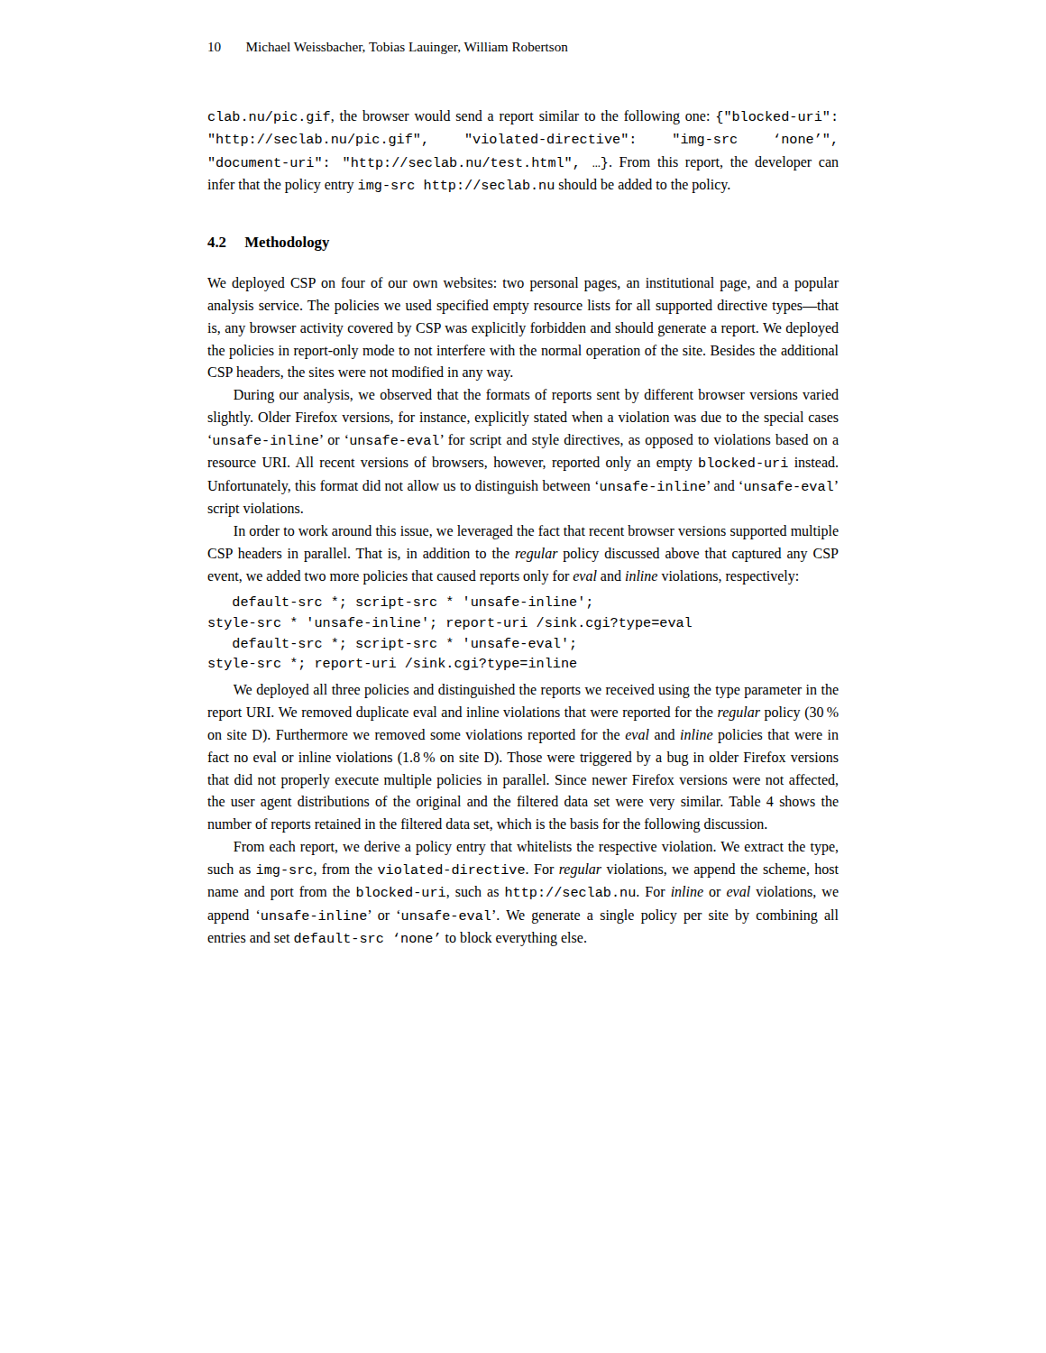10 Michael Weissbacher, Tobias Lauinger, William Robertson
clab.nu/pic.gif, the browser would send a report similar to the following one: {"blocked-uri": "http://seclab.nu/pic.gif", "violated-directive": "img-src ‘none’", "document-uri": "http://seclab.nu/test.html", …}. From this report, the developer can infer that the policy entry img-src http://seclab.nu should be added to the policy.
4.2 Methodology
We deployed CSP on four of our own websites: two personal pages, an institutional page, and a popular analysis service. The policies we used specified empty resource lists for all supported directive types—that is, any browser activity covered by CSP was explicitly forbidden and should generate a report. We deployed the policies in report-only mode to not interfere with the normal operation of the site. Besides the additional CSP headers, the sites were not modified in any way.
During our analysis, we observed that the formats of reports sent by different browser versions varied slightly. Older Firefox versions, for instance, explicitly stated when a violation was due to the special cases ‘unsafe-inline’ or ‘unsafe-eval’ for script and style directives, as opposed to violations based on a resource URI. All recent versions of browsers, however, reported only an empty blocked-uri instead. Unfortunately, this format did not allow us to distinguish between ‘unsafe-inline’ and ‘unsafe-eval’ script violations.
In order to work around this issue, we leveraged the fact that recent browser versions supported multiple CSP headers in parallel. That is, in addition to the regular policy discussed above that captured any CSP event, we added two more policies that caused reports only for eval and inline violations, respectively:
default-src *; script-src * 'unsafe-inline';
style-src * 'unsafe-inline'; report-uri /sink.cgi?type=eval
default-src *; script-src * 'unsafe-eval';
style-src *; report-uri /sink.cgi?type=inline
We deployed all three policies and distinguished the reports we received using the type parameter in the report URI. We removed duplicate eval and inline violations that were reported for the regular policy (30 % on site D). Furthermore we removed some violations reported for the eval and inline policies that were in fact no eval or inline violations (1.8 % on site D). Those were triggered by a bug in older Firefox versions that did not properly execute multiple policies in parallel. Since newer Firefox versions were not affected, the user agent distributions of the original and the filtered data set were very similar. Table 4 shows the number of reports retained in the filtered data set, which is the basis for the following discussion.
From each report, we derive a policy entry that whitelists the respective violation. We extract the type, such as img-src, from the violated-directive. For regular violations, we append the scheme, host name and port from the blocked-uri, such as http://seclab.nu. For inline or eval violations, we append ‘unsafe-inline’ or ‘unsafe-eval’. We generate a single policy per site by combining all entries and set default-src ‘none’ to block everything else.